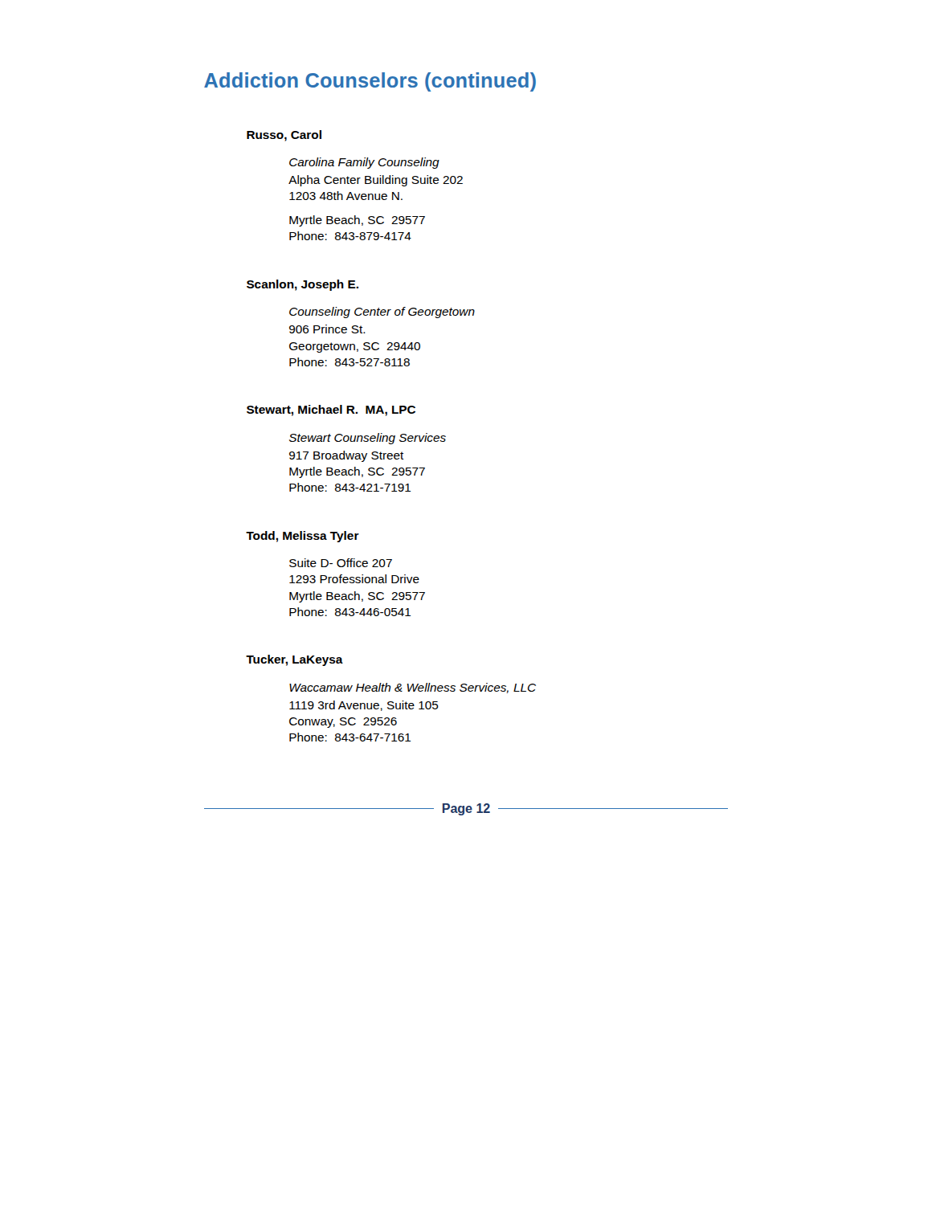Addiction Counselors (continued)
Russo, Carol
Carolina Family Counseling
Alpha Center Building Suite 202
1203 48th Avenue N.
Myrtle Beach, SC 29577
Phone: 843-879-4174
Scanlon, Joseph E.
Counseling Center of Georgetown
906 Prince St.
Georgetown, SC 29440
Phone: 843-527-8118
Stewart, Michael R. MA, LPC
Stewart Counseling Services
917 Broadway Street
Myrtle Beach, SC 29577
Phone: 843-421-7191
Todd, Melissa Tyler
Suite D- Office 207
1293 Professional Drive
Myrtle Beach, SC 29577
Phone: 843-446-0541
Tucker, LaKeysa
Waccamaw Health & Wellness Services, LLC
1119 3rd Avenue, Suite 105
Conway, SC 29526
Phone: 843-647-7161
Page 12